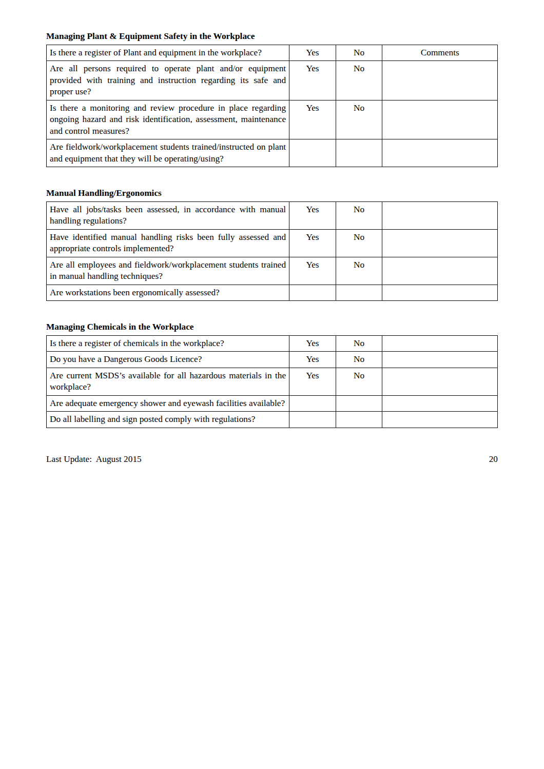Managing Plant & Equipment Safety in the Workplace
| Is there a register of Plant and equipment in the workplace? | Yes | No | Comments |
| Are all persons required to operate plant and/or equipment provided with training and instruction regarding its safe and proper use? | Yes | No | |
| Is there a monitoring and review procedure in place regarding ongoing hazard and risk identification, assessment, maintenance and control measures? | Yes | No | |
| Are fieldwork/workplacement students trained/instructed on plant and equipment that they will be operating/using? | | | |
Manual Handling/Ergonomics
| Have all jobs/tasks been assessed, in accordance with manual handling regulations? | Yes | No | |
| Have identified manual handling risks been fully assessed and appropriate controls implemented? | Yes | No | |
| Are all employees and fieldwork/workplacement students trained in manual handling techniques? | Yes | No | |
| Are workstations been ergonomically assessed? | | | |
Managing Chemicals in the Workplace
| Is there a register of chemicals in the workplace? | Yes | No | |
| Do you have a Dangerous Goods Licence? | Yes | No | |
| Are current MSDS’s available for all hazardous materials in the workplace? | Yes | No | |
| Are adequate emergency shower and eyewash facilities available? | | | |
| Do all labelling and sign posted comply with regulations? | | | |
Last Update: August 2015 20